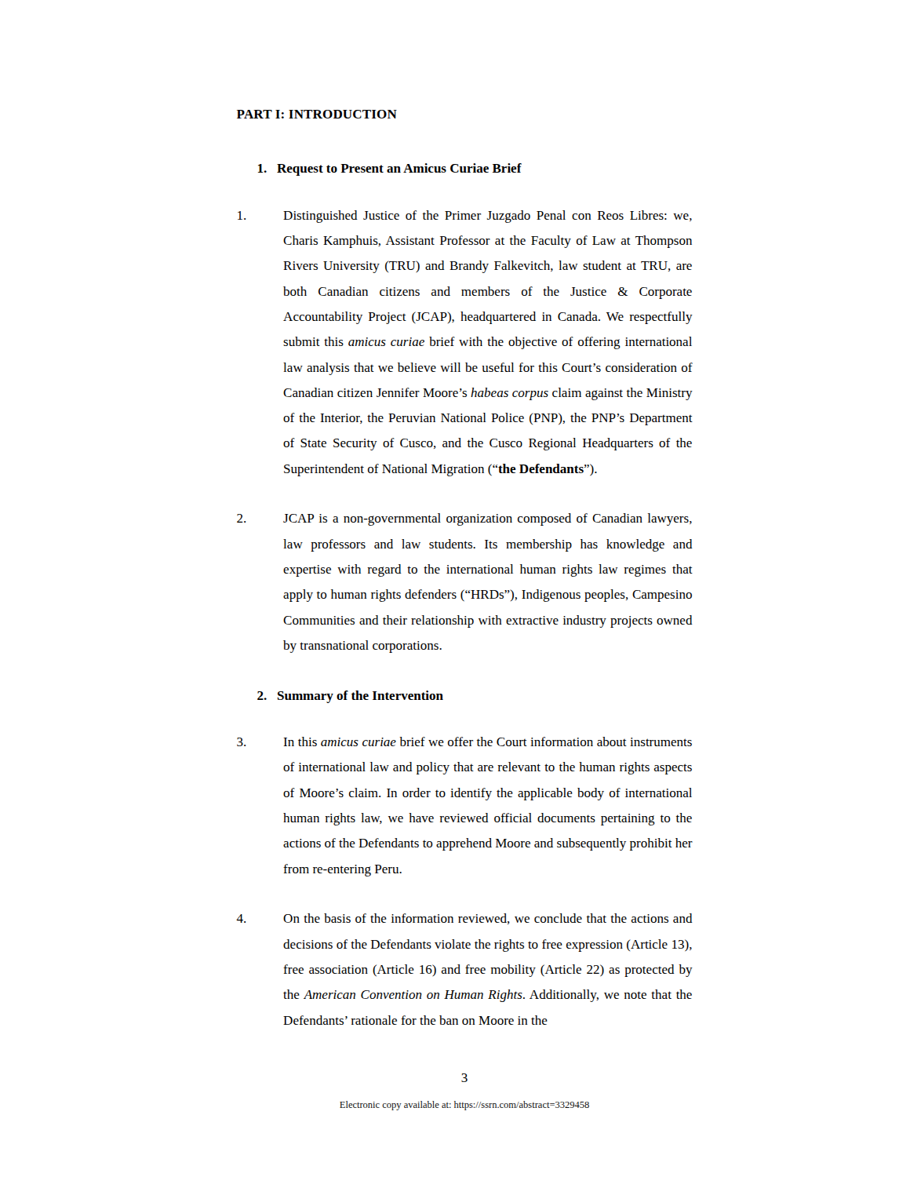PART I: INTRODUCTION
1. Request to Present an Amicus Curiae Brief
1. Distinguished Justice of the Primer Juzgado Penal con Reos Libres: we, Charis Kamphuis, Assistant Professor at the Faculty of Law at Thompson Rivers University (TRU) and Brandy Falkevitch, law student at TRU, are both Canadian citizens and members of the Justice & Corporate Accountability Project (JCAP), headquartered in Canada. We respectfully submit this amicus curiae brief with the objective of offering international law analysis that we believe will be useful for this Court’s consideration of Canadian citizen Jennifer Moore’s habeas corpus claim against the Ministry of the Interior, the Peruvian National Police (PNP), the PNP’s Department of State Security of Cusco, and the Cusco Regional Headquarters of the Superintendent of National Migration (“the Defendants”).
2. JCAP is a non-governmental organization composed of Canadian lawyers, law professors and law students. Its membership has knowledge and expertise with regard to the international human rights law regimes that apply to human rights defenders (“HRDs”), Indigenous peoples, Campesino Communities and their relationship with extractive industry projects owned by transnational corporations.
2. Summary of the Intervention
3. In this amicus curiae brief we offer the Court information about instruments of international law and policy that are relevant to the human rights aspects of Moore’s claim. In order to identify the applicable body of international human rights law, we have reviewed official documents pertaining to the actions of the Defendants to apprehend Moore and subsequently prohibit her from re-entering Peru.
4. On the basis of the information reviewed, we conclude that the actions and decisions of the Defendants violate the rights to free expression (Article 13), free association (Article 16) and free mobility (Article 22) as protected by the American Convention on Human Rights. Additionally, we note that the Defendants’ rationale for the ban on Moore in the
3
Electronic copy available at: https://ssrn.com/abstract=3329458